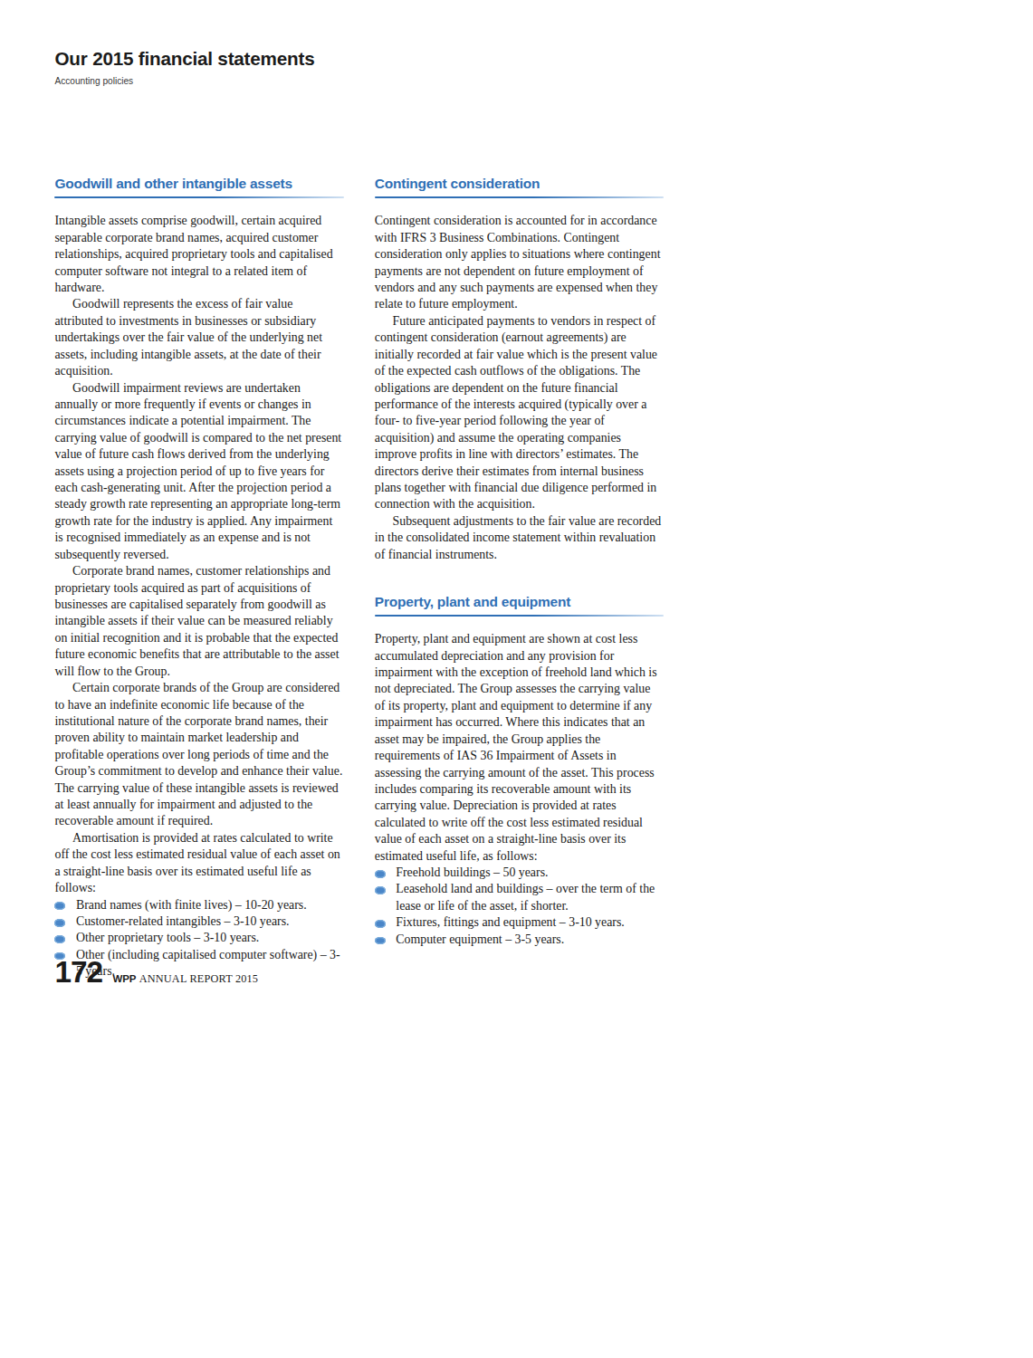Our 2015 financial statements
Accounting policies
Goodwill and other intangible assets
Intangible assets comprise goodwill, certain acquired separable corporate brand names, acquired customer relationships, acquired proprietary tools and capitalised computer software not integral to a related item of hardware.
Goodwill represents the excess of fair value attributed to investments in businesses or subsidiary undertakings over the fair value of the underlying net assets, including intangible assets, at the date of their acquisition.
Goodwill impairment reviews are undertaken annually or more frequently if events or changes in circumstances indicate a potential impairment. The carrying value of goodwill is compared to the net present value of future cash flows derived from the underlying assets using a projection period of up to five years for each cash-generating unit. After the projection period a steady growth rate representing an appropriate long-term growth rate for the industry is applied. Any impairment is recognised immediately as an expense and is not subsequently reversed.
Corporate brand names, customer relationships and proprietary tools acquired as part of acquisitions of businesses are capitalised separately from goodwill as intangible assets if their value can be measured reliably on initial recognition and it is probable that the expected future economic benefits that are attributable to the asset will flow to the Group.
Certain corporate brands of the Group are considered to have an indefinite economic life because of the institutional nature of the corporate brand names, their proven ability to maintain market leadership and profitable operations over long periods of time and the Group’s commitment to develop and enhance their value. The carrying value of these intangible assets is reviewed at least annually for impairment and adjusted to the recoverable amount if required.
Amortisation is provided at rates calculated to write off the cost less estimated residual value of each asset on a straight-line basis over its estimated useful life as follows:
Brand names (with finite lives) – 10-20 years.
Customer-related intangibles – 3-10 years.
Other proprietary tools – 3-10 years.
Other (including capitalised computer software) – 3-5 years.
Contingent consideration
Contingent consideration is accounted for in accordance with IFRS 3 Business Combinations. Contingent consideration only applies to situations where contingent payments are not dependent on future employment of vendors and any such payments are expensed when they relate to future employment.
Future anticipated payments to vendors in respect of contingent consideration (earnout agreements) are initially recorded at fair value which is the present value of the expected cash outflows of the obligations. The obligations are dependent on the future financial performance of the interests acquired (typically over a four- to five-year period following the year of acquisition) and assume the operating companies improve profits in line with directors’ estimates. The directors derive their estimates from internal business plans together with financial due diligence performed in connection with the acquisition.
Subsequent adjustments to the fair value are recorded in the consolidated income statement within revaluation of financial instruments.
Property, plant and equipment
Property, plant and equipment are shown at cost less accumulated depreciation and any provision for impairment with the exception of freehold land which is not depreciated. The Group assesses the carrying value of its property, plant and equipment to determine if any impairment has occurred. Where this indicates that an asset may be impaired, the Group applies the requirements of IAS 36 Impairment of Assets in assessing the carrying amount of the asset. This process includes comparing its recoverable amount with its carrying value. Depreciation is provided at rates calculated to write off the cost less estimated residual value of each asset on a straight-line basis over its estimated useful life, as follows:
Freehold buildings – 50 years.
Leasehold land and buildings – over the term of the lease or life of the asset, if shorter.
Fixtures, fittings and equipment – 3-10 years.
Computer equipment – 3-5 years.
172
WPP ANNUAL REPORT 2015